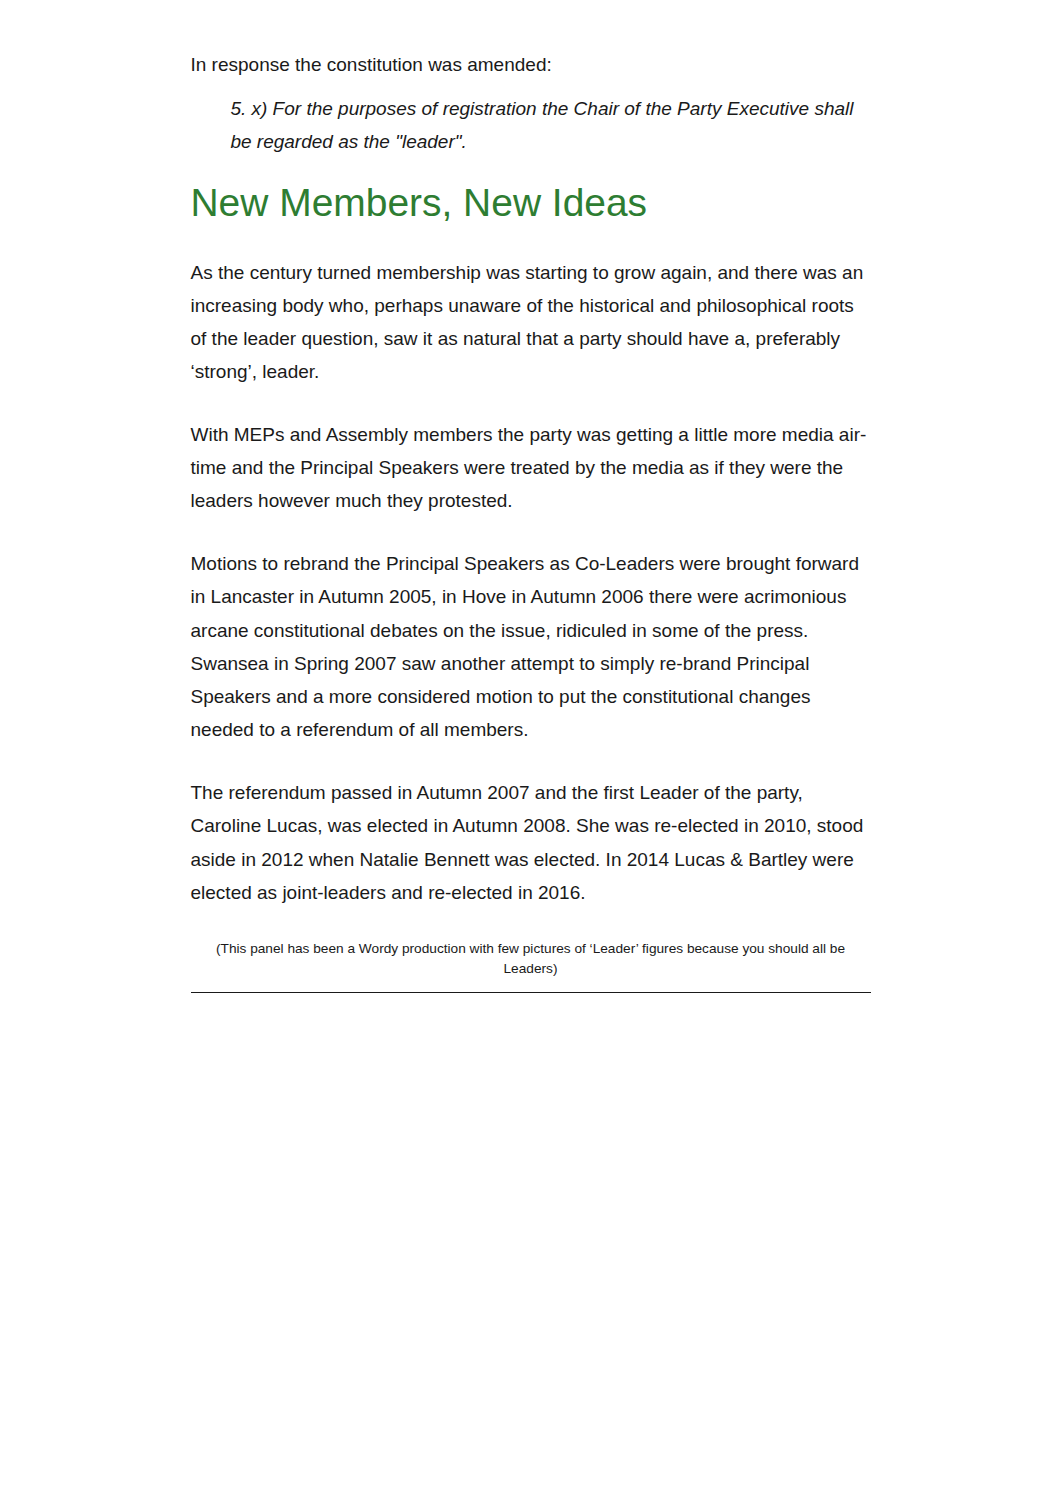In response the constitution was amended:
5. x) For the purposes of registration the Chair of the Party Executive shall be regarded as the "leader".
New Members, New Ideas
As the century turned membership was starting to grow again, and there was an increasing body who, perhaps unaware of the historical and philosophical roots of the leader question, saw it as natural that a party should have a, preferably ‘strong’, leader.
With MEPs and Assembly members the party was getting a little more media air-time and the Principal Speakers were treated by the media as if they were the leaders however much they protested.
Motions to rebrand the Principal Speakers as Co-Leaders were brought forward in Lancaster in Autumn 2005, in Hove in Autumn 2006 there were acrimonious arcane constitutional debates on the issue, ridiculed in some of the press. Swansea in Spring 2007 saw another attempt to simply re-brand Principal Speakers and a more considered motion to put the constitutional changes needed to a referendum of all members.
The referendum passed in Autumn 2007 and the first Leader of the party, Caroline Lucas, was elected in Autumn 2008. She was re-elected in 2010, stood aside in 2012 when Natalie Bennett was elected. In 2014 Lucas & Bartley were elected as joint-leaders and re-elected in 2016.
(This panel has been a Wordy production with few pictures of ‘Leader’ figures because you should all be Leaders)